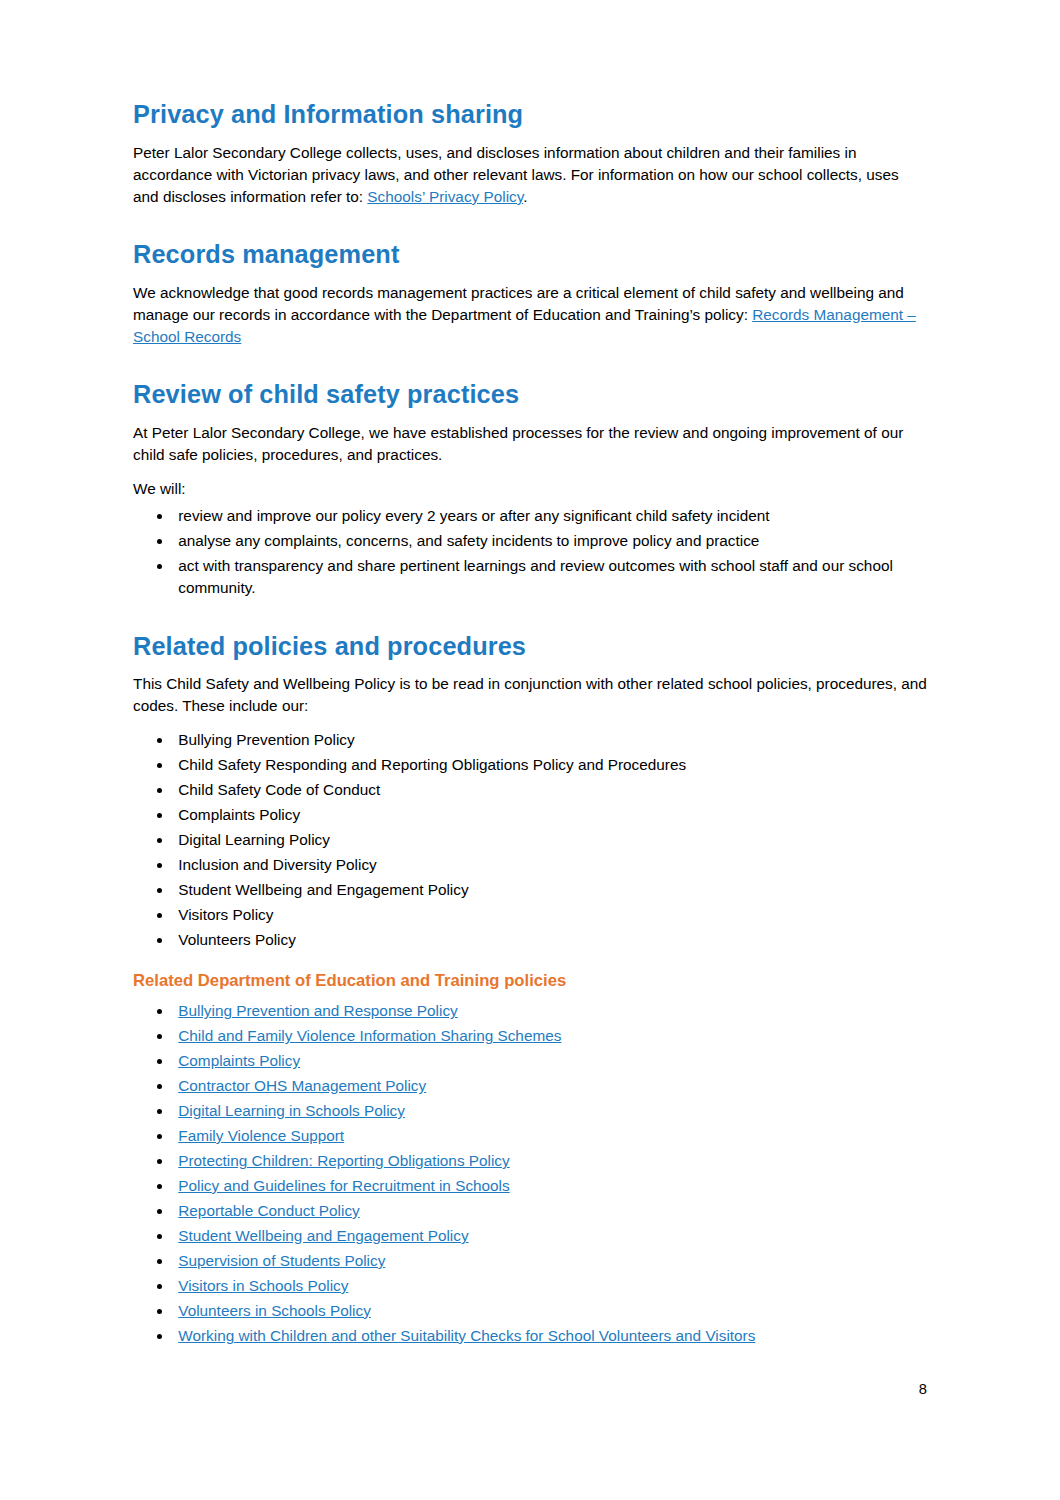Privacy and Information sharing
Peter Lalor Secondary College collects, uses, and discloses information about children and their families in accordance with Victorian privacy laws, and other relevant laws. For information on how our school collects, uses and discloses information refer to: Schools’ Privacy Policy.
Records management
We acknowledge that good records management practices are a critical element of child safety and wellbeing and manage our records in accordance with the Department of Education and Training’s policy: Records Management – School Records
Review of child safety practices
At Peter Lalor Secondary College, we have established processes for the review and ongoing improvement of our child safe policies, procedures, and practices.
We will:
review and improve our policy every 2 years or after any significant child safety incident
analyse any complaints, concerns, and safety incidents to improve policy and practice
act with transparency and share pertinent learnings and review outcomes with school staff and our school community.
Related policies and procedures
This Child Safety and Wellbeing Policy is to be read in conjunction with other related school policies, procedures, and codes. These include our:
Bullying Prevention Policy
Child Safety Responding and Reporting Obligations Policy and Procedures
Child Safety Code of Conduct
Complaints Policy
Digital Learning Policy
Inclusion and Diversity Policy
Student Wellbeing and Engagement Policy
Visitors Policy
Volunteers Policy
Related Department of Education and Training policies
Bullying Prevention and Response Policy
Child and Family Violence Information Sharing Schemes
Complaints Policy
Contractor OHS Management Policy
Digital Learning in Schools Policy
Family Violence Support
Protecting Children: Reporting Obligations Policy
Policy and Guidelines for Recruitment in Schools
Reportable Conduct Policy
Student Wellbeing and Engagement Policy
Supervision of Students Policy
Visitors in Schools Policy
Volunteers in Schools Policy
Working with Children and other Suitability Checks for School Volunteers and Visitors
8